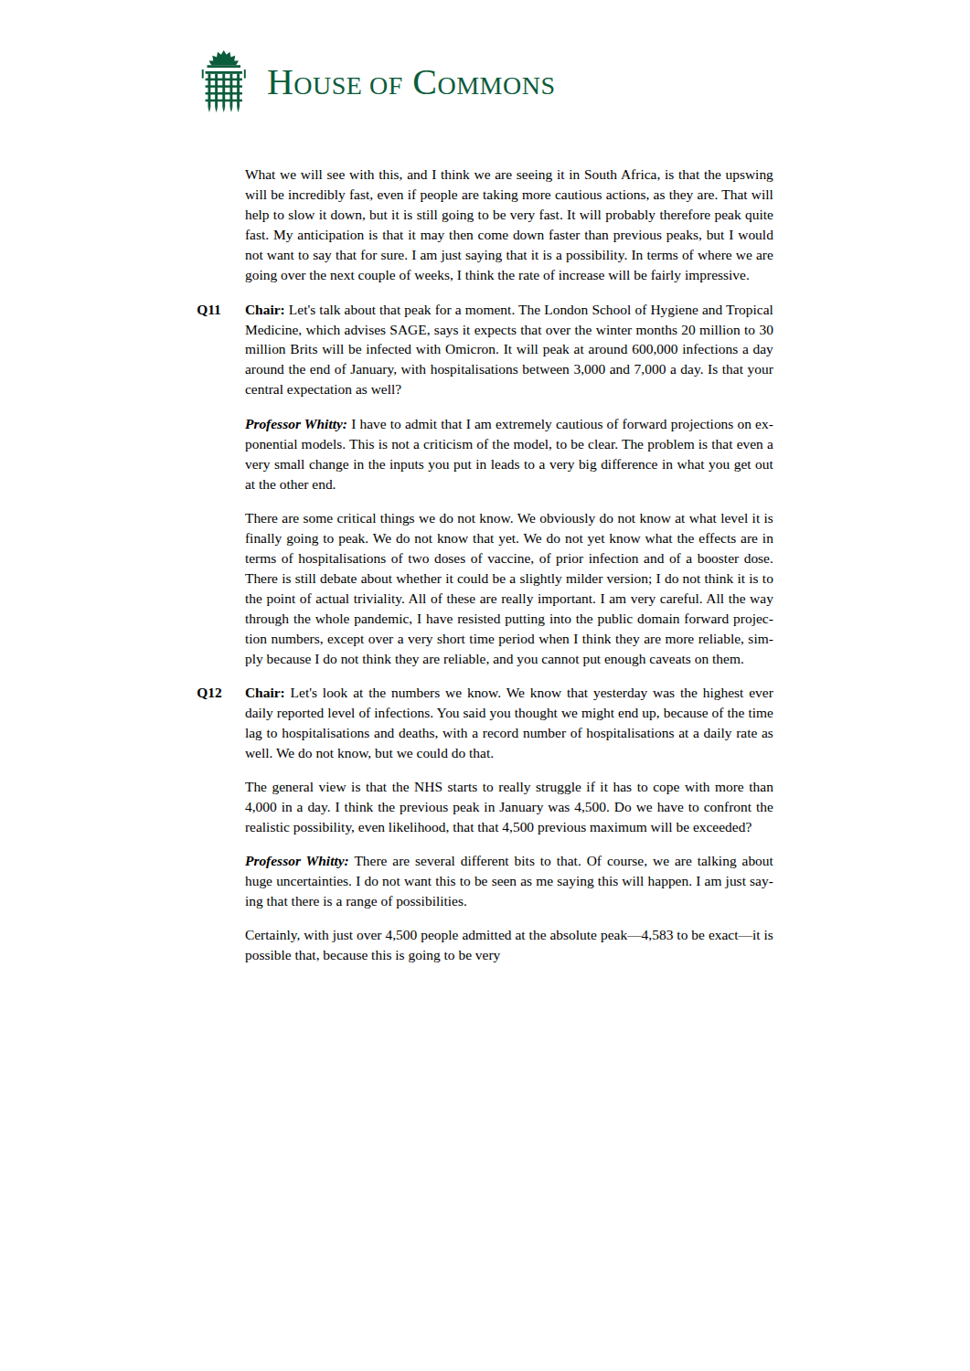HOUSE OF COMMONS
What we will see with this, and I think we are seeing it in South Africa, is that the upswing will be incredibly fast, even if people are taking more cautious actions, as they are. That will help to slow it down, but it is still going to be very fast. It will probably therefore peak quite fast. My anticipation is that it may then come down faster than previous peaks, but I would not want to say that for sure. I am just saying that it is a possibility. In terms of where we are going over the next couple of weeks, I think the rate of increase will be fairly impressive.
Q11
Chair: Let's talk about that peak for a moment. The London School of Hygiene and Tropical Medicine, which advises SAGE, says it expects that over the winter months 20 million to 30 million Brits will be infected with Omicron. It will peak at around 600,000 infections a day around the end of January, with hospitalisations between 3,000 and 7,000 a day. Is that your central expectation as well?
Professor Whitty: I have to admit that I am extremely cautious of forward projections on exponential models. This is not a criticism of the model, to be clear. The problem is that even a very small change in the inputs you put in leads to a very big difference in what you get out at the other end.
There are some critical things we do not know. We obviously do not know at what level it is finally going to peak. We do not know that yet. We do not yet know what the effects are in terms of hospitalisations of two doses of vaccine, of prior infection and of a booster dose. There is still debate about whether it could be a slightly milder version; I do not think it is to the point of actual triviality. All of these are really important. I am very careful. All the way through the whole pandemic, I have resisted putting into the public domain forward projection numbers, except over a very short time period when I think they are more reliable, simply because I do not think they are reliable, and you cannot put enough caveats on them.
Q12
Chair: Let's look at the numbers we know. We know that yesterday was the highest ever daily reported level of infections. You said you thought we might end up, because of the time lag to hospitalisations and deaths, with a record number of hospitalisations at a daily rate as well. We do not know, but we could do that.
The general view is that the NHS starts to really struggle if it has to cope with more than 4,000 in a day. I think the previous peak in January was 4,500. Do we have to confront the realistic possibility, even likelihood, that that 4,500 previous maximum will be exceeded?
Professor Whitty: There are several different bits to that. Of course, we are talking about huge uncertainties. I do not want this to be seen as me saying this will happen. I am just saying that there is a range of possibilities.
Certainly, with just over 4,500 people admitted at the absolute peak—4,583 to be exact—it is possible that, because this is going to be very